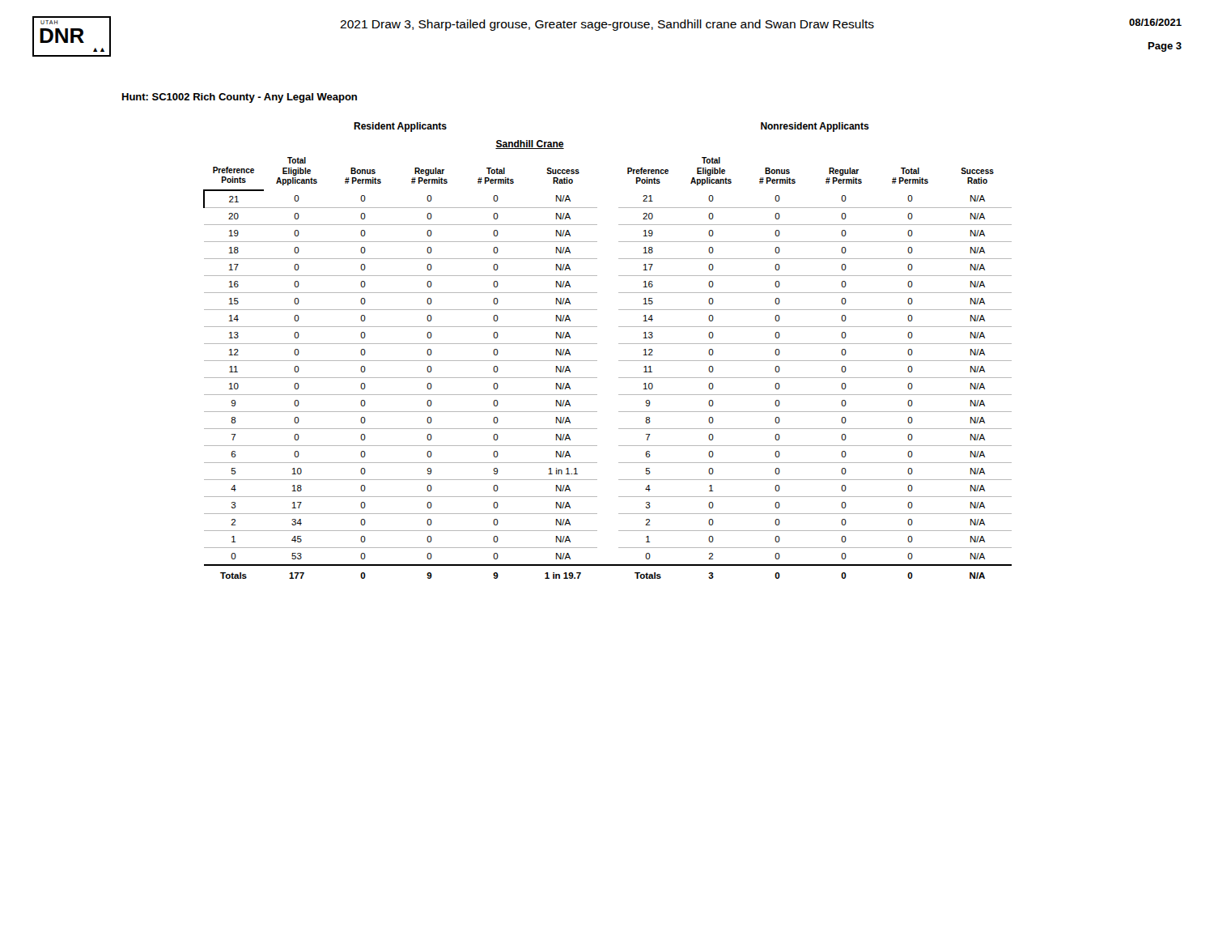UTAH
DNR
▲▲
2021 Draw 3, Sharp-tailed grouse, Greater sage-grouse, Sandhill crane and Swan Draw Results
08/16/2021
Page 3
Hunt: SC1002 Rich County - Any Legal Weapon
| Resident Applicants | | Nonresident Applicants |
| --- | --- | --- |
| | Sandhill Crane | | |
| Preference Points | Total Eligible Applicants | Bonus # Permits | Regular # Permits | Total # Permits | Success Ratio | | Preference Points | Total Eligible Applicants | Bonus # Permits | Regular # Permits | Total # Permits | Success Ratio |
| 21 | 0 | 0 | 0 | 0 | N/A | | 21 | 0 | 0 | 0 | 0 | N/A |
| 20 | 0 | 0 | 0 | 0 | N/A | | 20 | 0 | 0 | 0 | 0 | N/A |
| 19 | 0 | 0 | 0 | 0 | N/A | | 19 | 0 | 0 | 0 | 0 | N/A |
| 18 | 0 | 0 | 0 | 0 | N/A | | 18 | 0 | 0 | 0 | 0 | N/A |
| 17 | 0 | 0 | 0 | 0 | N/A | | 17 | 0 | 0 | 0 | 0 | N/A |
| 16 | 0 | 0 | 0 | 0 | N/A | | 16 | 0 | 0 | 0 | 0 | N/A |
| 15 | 0 | 0 | 0 | 0 | N/A | | 15 | 0 | 0 | 0 | 0 | N/A |
| 14 | 0 | 0 | 0 | 0 | N/A | | 14 | 0 | 0 | 0 | 0 | N/A |
| 13 | 0 | 0 | 0 | 0 | N/A | | 13 | 0 | 0 | 0 | 0 | N/A |
| 12 | 0 | 0 | 0 | 0 | N/A | | 12 | 0 | 0 | 0 | 0 | N/A |
| 11 | 0 | 0 | 0 | 0 | N/A | | 11 | 0 | 0 | 0 | 0 | N/A |
| 10 | 0 | 0 | 0 | 0 | N/A | | 10 | 0 | 0 | 0 | 0 | N/A |
| 9 | 0 | 0 | 0 | 0 | N/A | | 9 | 0 | 0 | 0 | 0 | N/A |
| 8 | 0 | 0 | 0 | 0 | N/A | | 8 | 0 | 0 | 0 | 0 | N/A |
| 7 | 0 | 0 | 0 | 0 | N/A | | 7 | 0 | 0 | 0 | 0 | N/A |
| 6 | 0 | 0 | 0 | 0 | N/A | | 6 | 0 | 0 | 0 | 0 | N/A |
| 5 | 10 | 0 | 9 | 9 | 1 in 1.1 | | 5 | 0 | 0 | 0 | 0 | N/A |
| 4 | 18 | 0 | 0 | 0 | N/A | | 4 | 1 | 0 | 0 | 0 | N/A |
| 3 | 17 | 0 | 0 | 0 | N/A | | 3 | 0 | 0 | 0 | 0 | N/A |
| 2 | 34 | 0 | 0 | 0 | N/A | | 2 | 0 | 0 | 0 | 0 | N/A |
| 1 | 45 | 0 | 0 | 0 | N/A | | 1 | 0 | 0 | 0 | 0 | N/A |
| 0 | 53 | 0 | 0 | 0 | N/A | | 0 | 2 | 0 | 0 | 0 | N/A |
| Totals | 177 | 0 | 9 | 9 | 1 in 19.7 | | Totals | 3 | 0 | 0 | 0 | N/A |